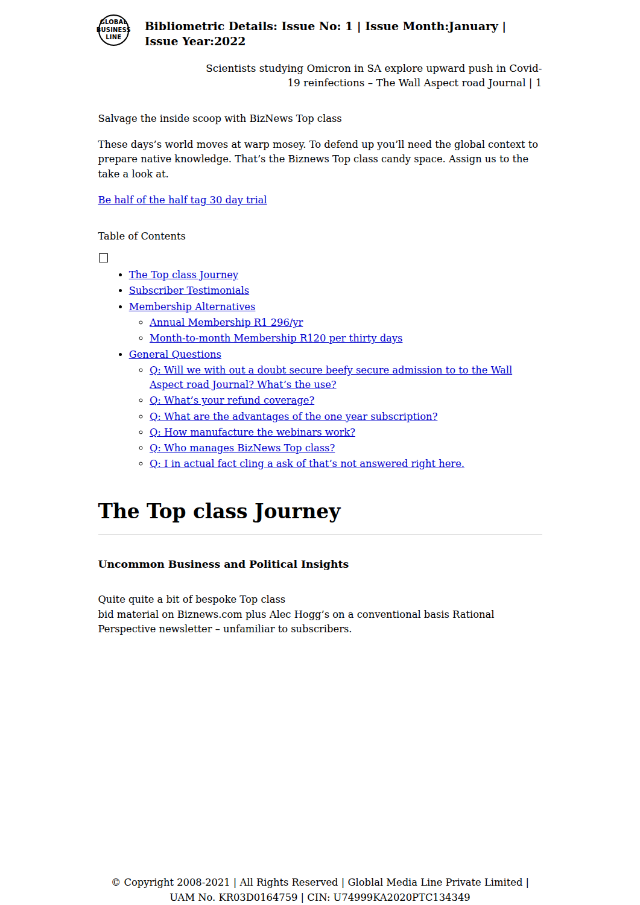Global
Business
Line
Bibliometric Details: Issue No: 1 | Issue Month:January | Issue Year:2022
Scientists studying Omicron in SA explore upward push in Covid-19 reinfections – The Wall Aspect road Journal | 1
Salvage the inside scoop with BizNews Top class
These days’s world moves at warp mosey. To defend up you’ll need the global context to prepare native knowledge. That’s the Biznews Top class candy space. Assign us to the take a look at.
Be half of the half tag 30 day trial
Table of Contents
The Top class Journey
Subscriber Testimonials
Membership Alternatives
Annual Membership R1 296/yr
Month-to-month Membership R120 per thirty days
General Questions
Q: Will we with out a doubt secure beefy secure admission to to the Wall Aspect road Journal? What’s the use?
Q: What’s your refund coverage?
Q: What are the advantages of the one year subscription?
Q: How manufacture the webinars work?
Q: Who manages BizNews Top class?
Q: I in actual fact cling a ask of that’s not answered right here.
The Top class Journey
Uncommon Business and Political Insights
Quite quite a bit of bespoke Top class
bid material on Biznews.com plus Alec Hogg’s on a conventional basis Rational Perspective newsletter – unfamiliar to subscribers.
© Copyright 2008-2021 | All Rights Reserved | Globlal Media Line Private Limited | UAM No. KR03D0164759 | CIN: U74999KA2020PTC134349